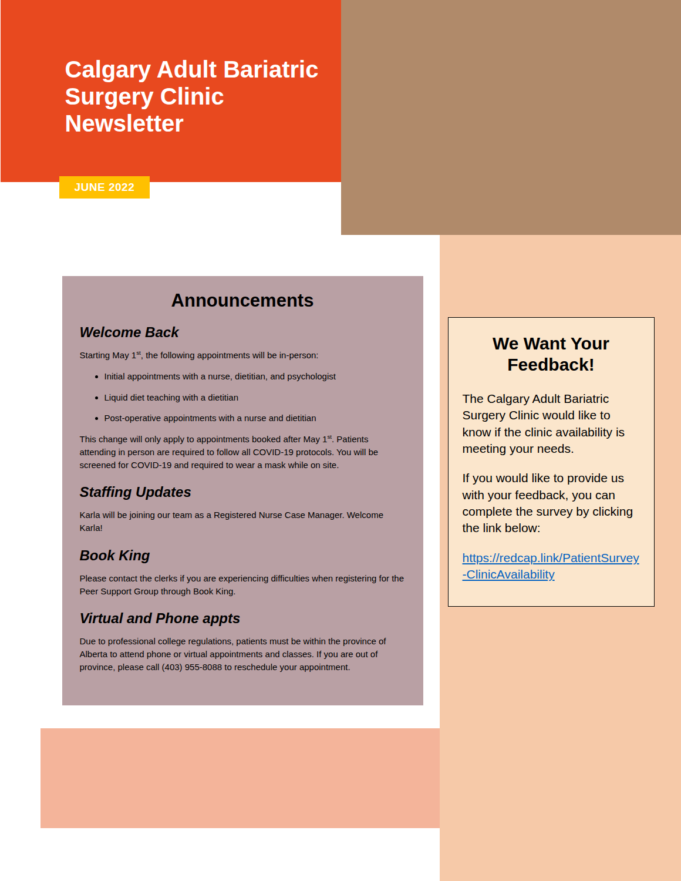Calgary Adult Bariatric Surgery Clinic Newsletter
JUNE 2022
Announcements
Welcome Back
Starting May 1st, the following appointments will be in-person:
Initial appointments with a nurse, dietitian, and psychologist
Liquid diet teaching with a dietitian
Post-operative appointments with a nurse and dietitian
This change will only apply to appointments booked after May 1st. Patients attending in person are required to follow all COVID-19 protocols. You will be screened for COVID-19 and required to wear a mask while on site.
Staffing Updates
Karla will be joining our team as a Registered Nurse Case Manager. Welcome Karla!
Book King
Please contact the clerks if you are experiencing difficulties when registering for the Peer Support Group through Book King.
Virtual and Phone appts
Due to professional college regulations, patients must be within the province of Alberta to attend phone or virtual appointments and classes. If you are out of province, please call (403) 955-8088 to reschedule your appointment.
We Want Your Feedback!
The Calgary Adult Bariatric Surgery Clinic would like to know if the clinic availability is meeting your needs.
If you would like to provide us with your feedback, you can complete the survey by clicking the link below:
https://redcap.link/PatientSurvey-ClinicAvailability